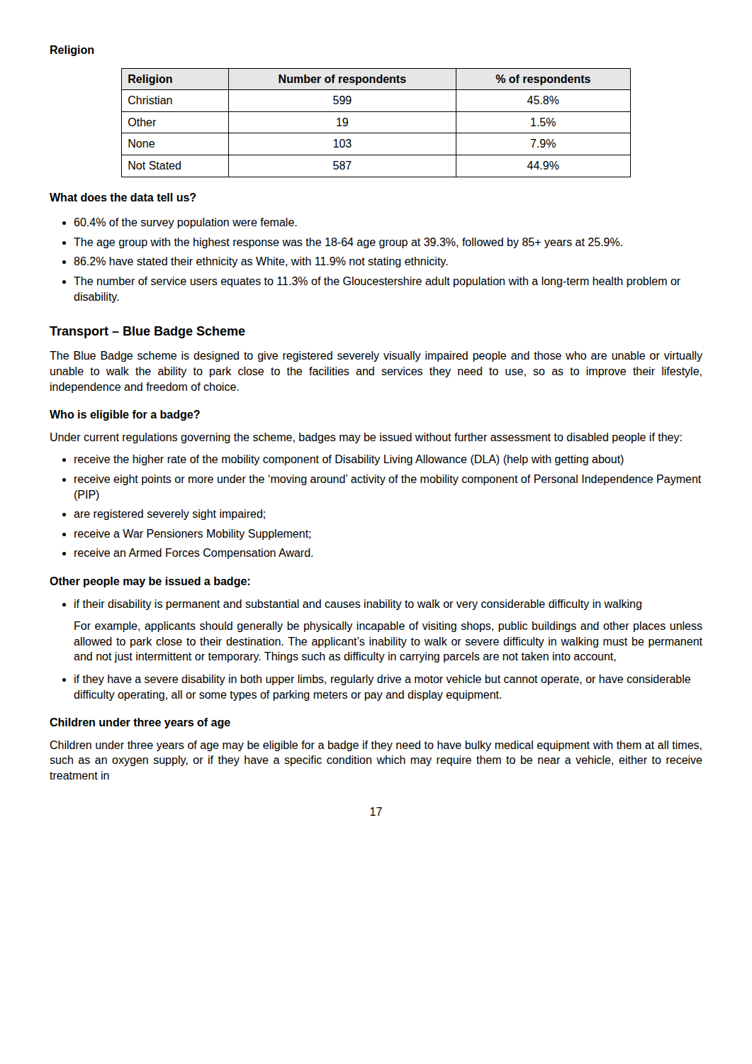Religion
| Religion | Number of respondents | % of respondents |
| --- | --- | --- |
| Christian | 599 | 45.8% |
| Other | 19 | 1.5% |
| None | 103 | 7.9% |
| Not Stated | 587 | 44.9% |
What does the data tell us?
60.4% of the survey population were female.
The age group with the highest response was the 18-64 age group at 39.3%, followed by 85+ years at 25.9%.
86.2% have stated their ethnicity as White, with 11.9% not stating ethnicity.
The number of service users equates to 11.3% of the Gloucestershire adult population with a long-term health problem or disability.
Transport – Blue Badge Scheme
The Blue Badge scheme is designed to give registered severely visually impaired people and those who are unable or virtually unable to walk the ability to park close to the facilities and services they need to use, so as to improve their lifestyle, independence and freedom of choice.
Who is eligible for a badge?
Under current regulations governing the scheme, badges may be issued without further assessment to disabled people if they:
receive the higher rate of the mobility component of Disability Living Allowance (DLA) (help with getting about)
receive eight points or more under the ‘moving around’ activity of the mobility component of Personal Independence Payment (PIP)
are registered severely sight impaired;
receive a War Pensioners Mobility Supplement;
receive an Armed Forces Compensation Award.
Other people may be issued a badge:
if their disability is permanent and substantial and causes inability to walk or very considerable difficulty in walking
For example, applicants should generally be physically incapable of visiting shops, public buildings and other places unless allowed to park close to their destination. The applicant’s inability to walk or severe difficulty in walking must be permanent and not just intermittent or temporary. Things such as difficulty in carrying parcels are not taken into account,
if they have a severe disability in both upper limbs, regularly drive a motor vehicle but cannot operate, or have considerable difficulty operating, all or some types of parking meters or pay and display equipment.
Children under three years of age
Children under three years of age may be eligible for a badge if they need to have bulky medical equipment with them at all times, such as an oxygen supply, or if they have a specific condition which may require them to be near a vehicle, either to receive treatment in
17